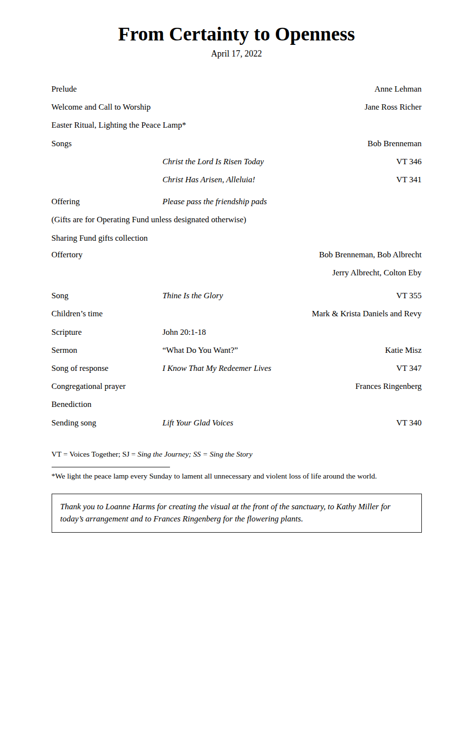From Certainty to Openness
April 17, 2022
| Prelude | | Anne Lehman |
| Welcome and Call to Worship | | Jane Ross Richer |
| Easter Ritual, Lighting the Peace Lamp* |
| Songs | | Bob Brenneman |
| | Christ the Lord Is Risen Today | VT 346 |
| | Christ Has Arisen, Alleluia! | VT 341 |
| Offering | Please pass the friendship pads |
| (Gifts are for Operating Fund unless designated otherwise) |
| Sharing Fund gifts collection |
| Offertory | | Bob Brenneman, Bob Albrecht |
| | | Jerry Albrecht, Colton Eby |
| Song | Thine Is the Glory | VT 355 |
| Children’s time | | Mark & Krista Daniels and Revy |
| Scripture | John 20:1-18 | |
| Sermon | “What Do You Want?” | Katie Misz |
| Song of response | I Know That My Redeemer Lives | VT 347 |
| Congregational prayer | | Frances Ringenberg |
| Benediction |
| Sending song | Lift Your Glad Voices | VT 340 |
VT = Voices Together; SJ = Sing the Journey; SS = Sing the Story
*We light the peace lamp every Sunday to lament all unnecessary and violent loss of life around the world.
Thank you to Loanne Harms for creating the visual at the front of the sanctuary, to Kathy Miller for today’s arrangement and to Frances Ringenberg for the flowering plants.